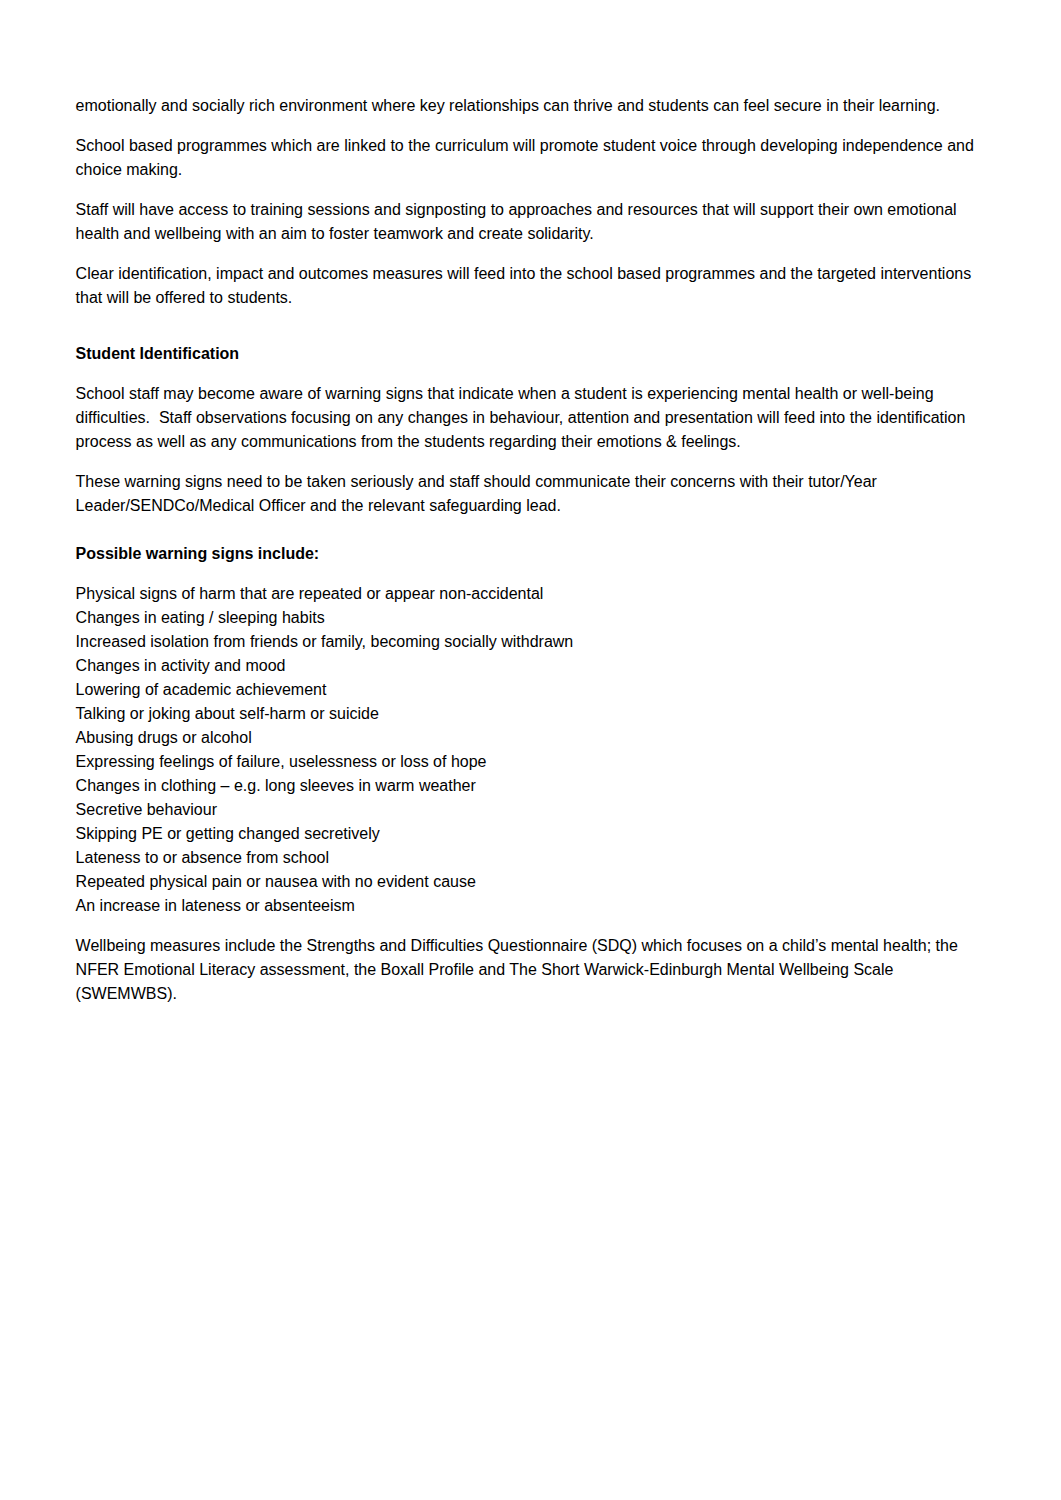emotionally and socially rich environment where key relationships can thrive and students can feel secure in their learning.
School based programmes which are linked to the curriculum will promote student voice through developing independence and choice making.
Staff will have access to training sessions and signposting to approaches and resources that will support their own emotional health and wellbeing with an aim to foster teamwork and create solidarity.
Clear identification, impact and outcomes measures will feed into the school based programmes and the targeted interventions that will be offered to students.
Student Identification
School staff may become aware of warning signs that indicate when a student is experiencing mental health or well-being difficulties. Staff observations focusing on any changes in behaviour, attention and presentation will feed into the identification process as well as any communications from the students regarding their emotions & feelings.
These warning signs need to be taken seriously and staff should communicate their concerns with their tutor/Year Leader/SENDCo/Medical Officer and the relevant safeguarding lead.
Possible warning signs include:
Physical signs of harm that are repeated or appear non-accidental Changes in eating / sleeping habits Increased isolation from friends or family, becoming socially withdrawn Changes in activity and mood Lowering of academic achievement Talking or joking about self-harm or suicide Abusing drugs or alcohol Expressing feelings of failure, uselessness or loss of hope Changes in clothing – e.g. long sleeves in warm weather Secretive behaviour Skipping PE or getting changed secretively Lateness to or absence from school Repeated physical pain or nausea with no evident cause An increase in lateness or absenteeism
Wellbeing measures include the Strengths and Difficulties Questionnaire (SDQ) which focuses on a child’s mental health; the NFER Emotional Literacy assessment, the Boxall Profile and The Short Warwick-Edinburgh Mental Wellbeing Scale (SWEMWBS).